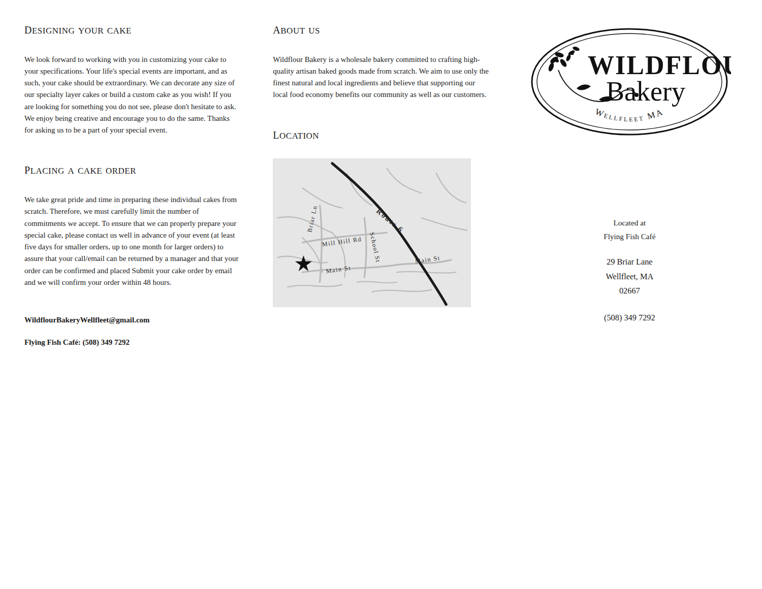Designing Your Cake
We look forward to working with you in customizing your cake to your specifications. Your life's special events are important, and as such, your cake should be extraordinary. We can decorate any size of our specialty layer cakes or build a custom cake as you wish! If you are looking for something you do not see, please don't hesitate to ask. We enjoy being creative and encourage you to do the same. Thanks for asking us to be a part of your special event.
Placing a Cake Order
We take great pride and time in preparing these individual cakes from scratch. Therefore, we must carefully limit the number of commitments we accept. To ensure that we can properly prepare your special cake, please contact us well in advance of your event (at least five days for smaller orders, up to one month for larger orders) to assure that your call/email can be returned by a manager and that your order can be confirmed and placed Submit your cake order by email and we will confirm your order within 48 hours.
WildflourBakeryWellfleet@gmail.com
Flying Fish Café: (508) 349 7292
About us
Wildflour Bakery is a wholesale bakery committed to crafting high-quality artisan baked goods made from scratch. We aim to use only the finest natural and local ingredients and believe that supporting our local food economy benefits our community as well as our customers.
Location
Briar Ln Mill Hill Rd School St Main St Main St Route 6
WILDFLOUR Bakery Wellfleet MA
Located at
Flying Fish Café
29 Briar Lane
Wellfleet, MA
02667
(508) 349 7292